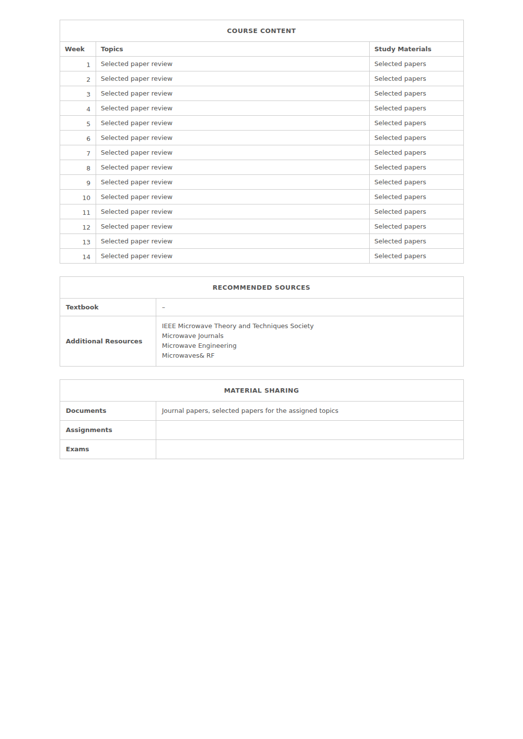COURSE CONTENT
| Week | Topics | Study Materials |
| --- | --- | --- |
| 1 | Selected paper review | Selected papers |
| 2 | Selected paper review | Selected papers |
| 3 | Selected paper review | Selected papers |
| 4 | Selected paper review | Selected papers |
| 5 | Selected paper review | Selected papers |
| 6 | Selected paper review | Selected papers |
| 7 | Selected paper review | Selected papers |
| 8 | Selected paper review | Selected papers |
| 9 | Selected paper review | Selected papers |
| 10 | Selected paper review | Selected papers |
| 11 | Selected paper review | Selected papers |
| 12 | Selected paper review | Selected papers |
| 13 | Selected paper review | Selected papers |
| 14 | Selected paper review | Selected papers |
RECOMMENDED SOURCES
| Textbook | – |
| Additional Resources | IEEE Microwave Theory and Techniques Society Microwave Journals Microwave Engineering Microwaves& RF |
MATERIAL SHARING
| Documents | Journal papers, selected papers for the assigned topics |
| Assignments | |
| Exams | |